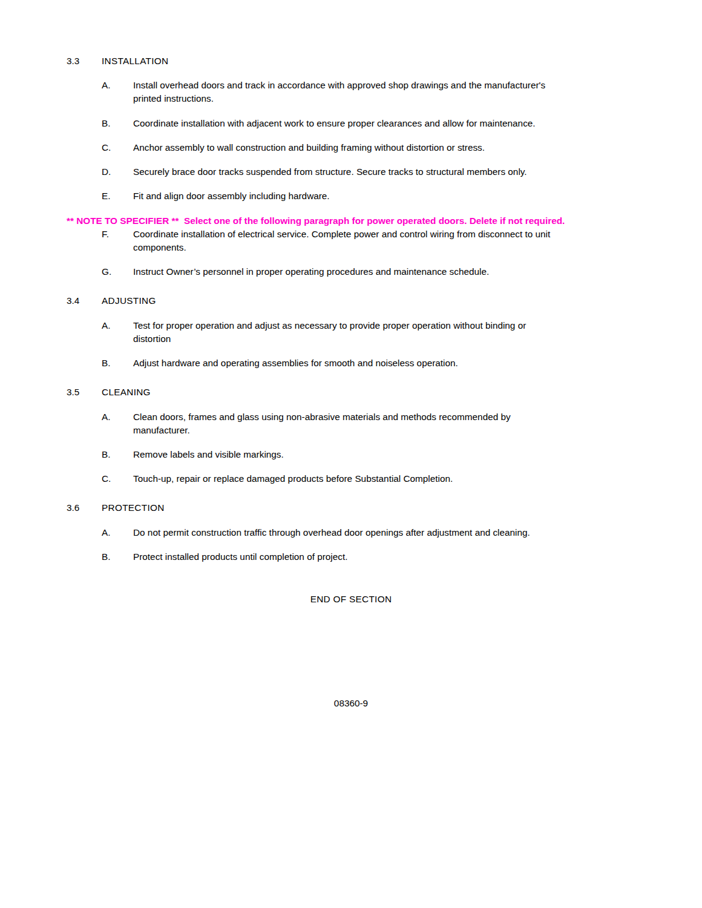3.3
INSTALLATION
A.
Install overhead doors and track in accordance with approved shop drawings and the manufacturer's printed instructions.
B.
Coordinate installation with adjacent work to ensure proper clearances and allow for maintenance.
C.
Anchor assembly to wall construction and building framing without distortion or stress.
D.
Securely brace door tracks suspended from structure. Secure tracks to structural members only.
E.
Fit and align door assembly including hardware.
** NOTE TO SPECIFIER ** Select one of the following paragraph for power operated doors. Delete if not required.
F.
Coordinate installation of electrical service. Complete power and control wiring from disconnect to unit components.
G.
Instruct Owner’s personnel in proper operating procedures and maintenance schedule.
3.4
ADJUSTING
A.
Test for proper operation and adjust as necessary to provide proper operation without binding or distortion
B.
Adjust hardware and operating assemblies for smooth and noiseless operation.
3.5
CLEANING
A.
Clean doors, frames and glass using non-abrasive materials and methods recommended by manufacturer.
B.
Remove labels and visible markings.
C.
Touch-up, repair or replace damaged products before Substantial Completion.
3.6
PROTECTION
A.
Do not permit construction traffic through overhead door openings after adjustment and cleaning.
B.
Protect installed products until completion of project.
END OF SECTION
08360-9